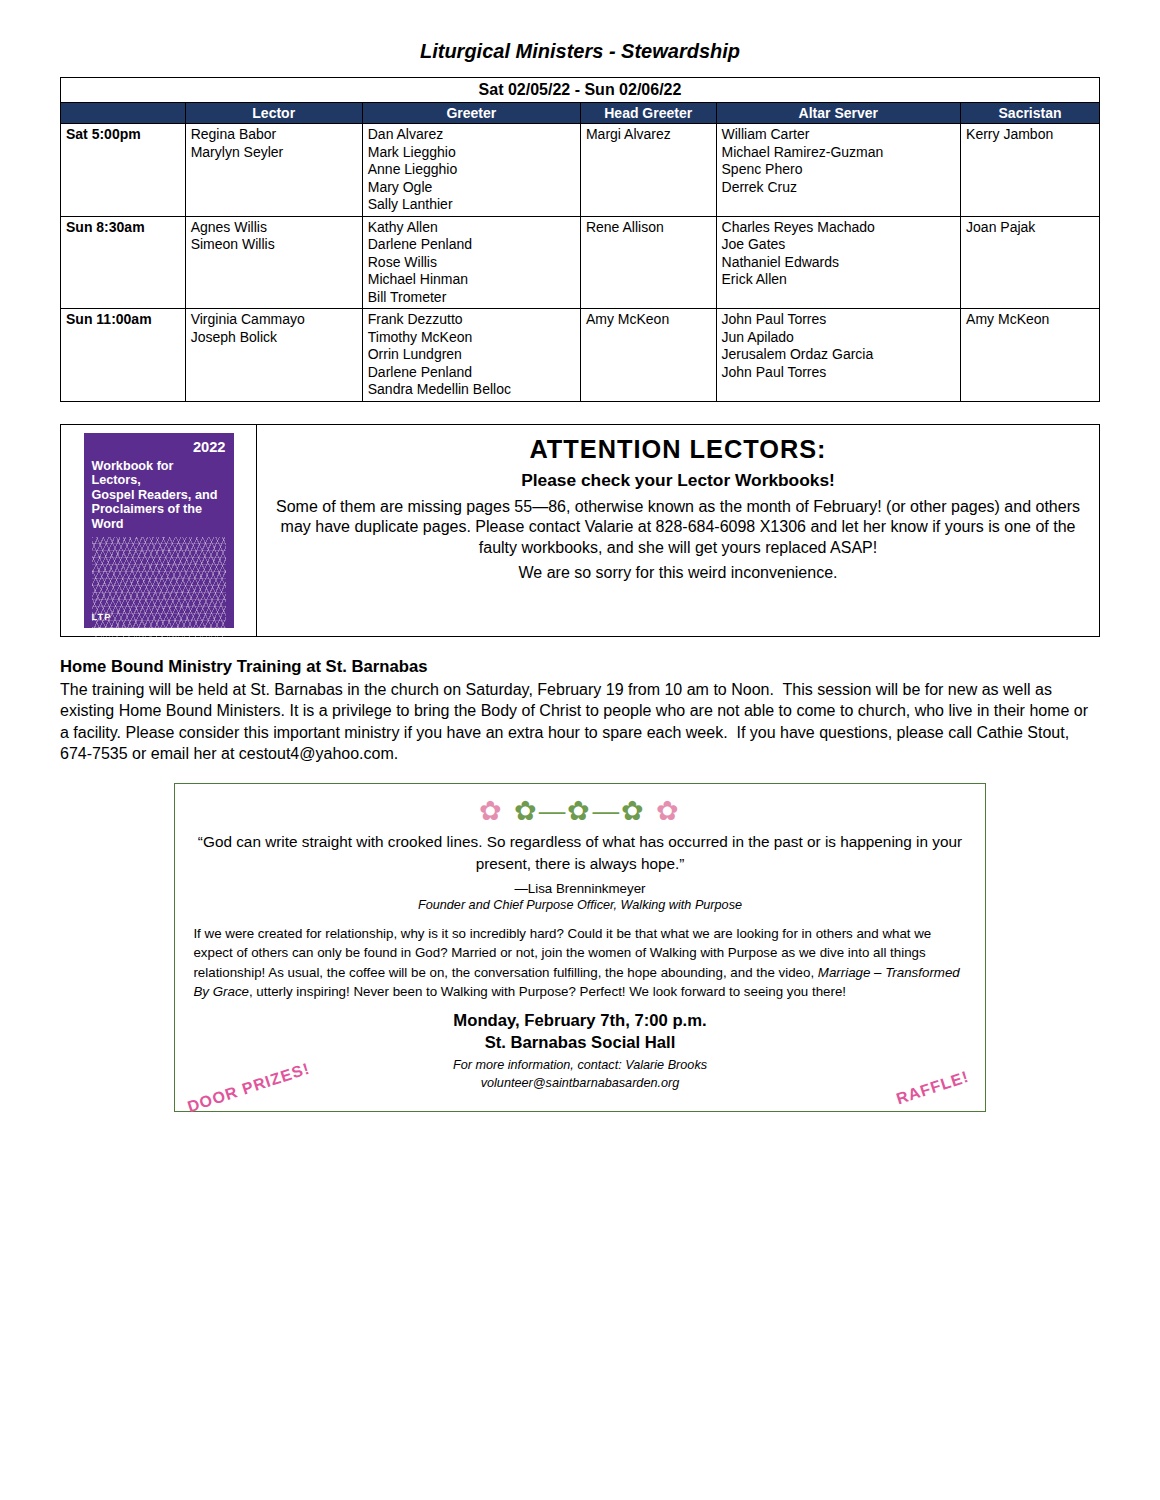Liturgical Ministers - Stewardship
| Sat 02/05/22 - Sun 02/06/22 |
| --- |
| | Lector | Greeter | Head Greeter | Altar Server | Sacristan |
| Sat 5:00pm | Regina Babor Marylyn Seyler | Dan Alvarez Mark Liegghio Anne Liegghio Mary Ogle Sally Lanthier | Margi Alvarez | William Carter Michael Ramirez-Guzman Spenc Phero Derrek Cruz | Kerry Jambon |
| Sun 8:30am | Agnes Willis Simeon Willis | Kathy Allen Darlene Penland Rose Willis Michael Hinman Bill Trometer | Rene Allison | Charles Reyes Machado Joe Gates Nathaniel Edwards Erick Allen | Joan Pajak |
| Sun 11:00am | Virginia Cammayo Joseph Bolick | Frank Dezzutto Timothy McKeon Orrin Lundgren Darlene Penland Sandra Medellin Belloc | Amy McKeon | John Paul Torres Jun Apilado Jerusalem Ordaz Garcia John Paul Torres | Amy McKeon |
2022
Workbook for Lectors,
Gospel Readers, and
Proclaimers of the Word
LTP
ATTENTION LECTORS:
Please check your Lector Workbooks!
Some of them are missing pages 55—86, otherwise known as the month of February! (or other pages) and others may have duplicate pages. Please contact Valarie at 828-684-6098 X1306 and let her know if yours is one of the faulty workbooks, and she will get yours replaced ASAP!
We are so sorry for this weird inconvenience.
Home Bound Ministry Training at St. Barnabas
The training will be held at St. Barnabas in the church on Saturday, February 19 from 10 am to Noon. This session will be for new as well as existing Home Bound Ministers. It is a privilege to bring the Body of Christ to people who are not able to come to church, who live in their home or a facility. Please consider this important ministry if you have an extra hour to spare each week. If you have questions, please call Cathie Stout, 674-7535 or email her at cestout4@yahoo.com.
✿ ✿—✿—✿ ✿
“God can write straight with crooked lines. So regardless of what has occurred in the past or is happening in your present, there is always hope.”
—Lisa Brenninkmeyer Founder and Chief Purpose Officer, Walking with Purpose
If we were created for relationship, why is it so incredibly hard? Could it be that what we are looking for in others and what we expect of others can only be found in God? Married or not, join the women of Walking with Purpose as we dive into all things relationship! As usual, the coffee will be on, the conversation fulfilling, the hope abounding, and the video, Marriage – Transformed By Grace, utterly inspiring! Never been to Walking with Purpose? Perfect! We look forward to seeing you there!
Monday, February 7th, 7:00 p.m.
St. Barnabas Social Hall
For more information, contact: Valarie Brooks
volunteer@saintbarnabasarden.org
DOOR PRIZES! RAFFLE!